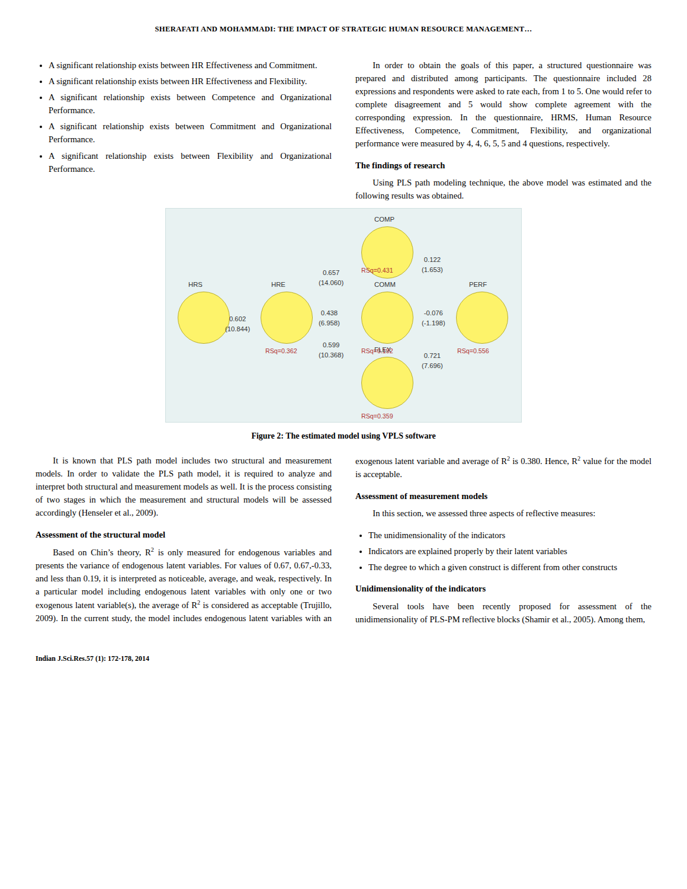SHERAFATI AND MOHAMMADI: THE IMPACT OF STRATEGIC HUMAN RESOURCE MANAGEMENT…
A significant relationship exists between HR Effectiveness and Commitment.
A significant relationship exists between HR Effectiveness and Flexibility.
A significant relationship exists between Competence and Organizational Performance.
A significant relationship exists between Commitment and Organizational Performance.
A significant relationship exists between Flexibility and Organizational Performance.
In order to obtain the goals of this paper, a structured questionnaire was prepared and distributed among participants. The questionnaire included 28 expressions and respondents were asked to rate each, from 1 to 5. One would refer to complete disagreement and 5 would show complete agreement with the corresponding expression. In the questionnaire, HRMS, Human Resource Effectiveness, Competence, Commitment, Flexibility, and organizational performance were measured by 4, 4, 6, 5, 5 and 4 questions, respectively.
The findings of research
Using PLS path modeling technique, the above model was estimated and the following results was obtained.
HRS
HRE
COMP
COMM
FLEX
PERF
0.602
(10.844)
0.657
(14.060)
0.438
(6.958)
0.599
(10.368)
0.122
(1.653)
-0.076
(-1.198)
0.721
(7.696)
RSq=0.362
RSq=0.431
RSq=0.192
RSq=0.359
RSq=0.556
Figure 2: The estimated model using VPLS software
It is known that PLS path model includes two structural and measurement models. In order to validate the PLS path model, it is required to analyze and interpret both structural and measurement models as well. It is the process consisting of two stages in which the measurement and structural models will be assessed accordingly (Henseler et al., 2009).
Assessment of the structural model
Based on Chin’s theory, R2 is only measured for endogenous variables and presents the variance of endogenous latent variables. For values of 0.67, 0.67,-0.33, and less than 0.19, it is interpreted as noticeable, average, and weak, respectively. In a particular model including endogenous latent variables with only one or two exogenous latent variable(s), the average of R2 is considered as acceptable (Trujillo, 2009). In the current study, the model includes endogenous latent variables with an exogenous latent variable and average of R2 is 0.380. Hence, R2 value for the model is acceptable.
Assessment of measurement models
In this section, we assessed three aspects of reflective measures:
The unidimensionality of the indicators
Indicators are explained properly by their latent variables
The degree to which a given construct is different from other constructs
Unidimensionality of the indicators
Several tools have been recently proposed for assessment of the unidimensionality of PLS-PM reflective blocks (Shamir et al., 2005). Among them,
Indian J.Sci.Res.57 (1): 172-178, 2014